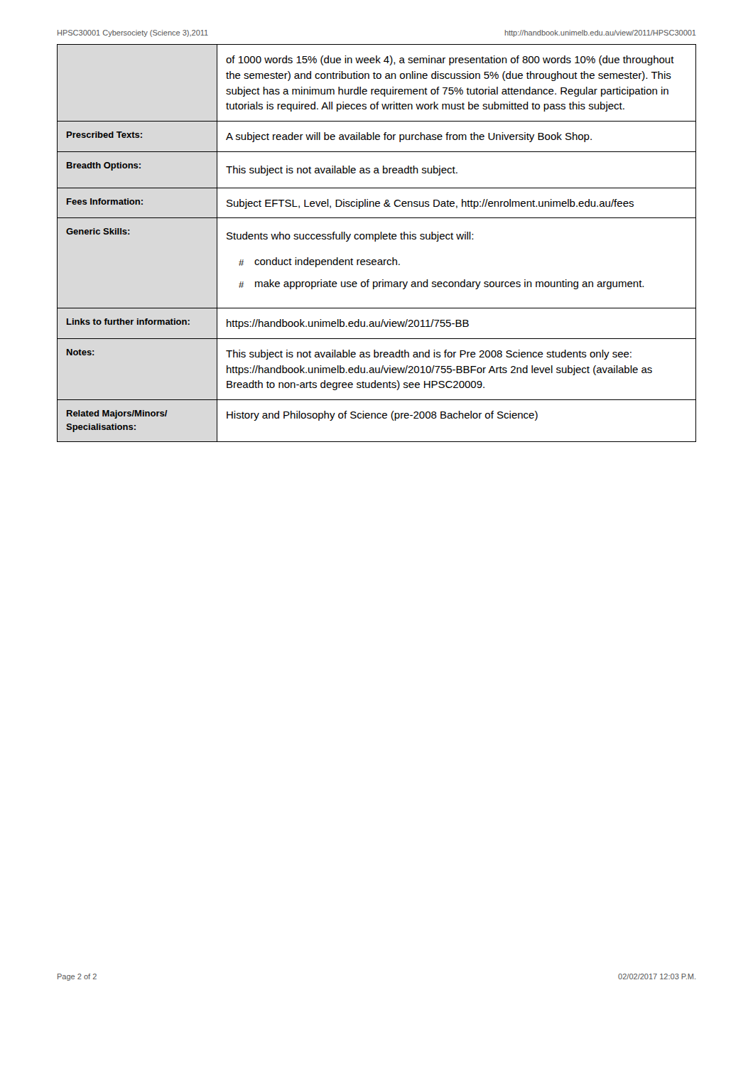HPSC30001 Cybersociety (Science 3),2011
http://handbook.unimelb.edu.au/view/2011/HPSC30001
| | of 1000 words 15% (due in week 4), a seminar presentation of 800 words 10% (due throughout the semester) and contribution to an online discussion 5% (due throughout the semester). This subject has a minimum hurdle requirement of 75% tutorial attendance. Regular participation in tutorials is required. All pieces of written work must be submitted to pass this subject. |
| Prescribed Texts: | A subject reader will be available for purchase from the University Book Shop. |
| Breadth Options: | This subject is not available as a breadth subject. |
| Fees Information: | Subject EFTSL, Level, Discipline & Census Date, http://enrolment.unimelb.edu.au/fees |
| Generic Skills: | Students who successfully complete this subject will: conduct independent research. make appropriate use of primary and secondary sources in mounting an argument. |
| Links to further information: | https://handbook.unimelb.edu.au/view/2011/755-BB |
| Notes: | This subject is not available as breadth and is for Pre 2008 Science students only see: https://handbook.unimelb.edu.au/view/2010/755-BBFor Arts 2nd level subject (available as Breadth to non-arts degree students) see HPSC20009. |
| Related Majors/Minors/ Specialisations: | History and Philosophy of Science (pre-2008 Bachelor of Science) |
Page 2 of 2
02/02/2017 12:03 P.M.